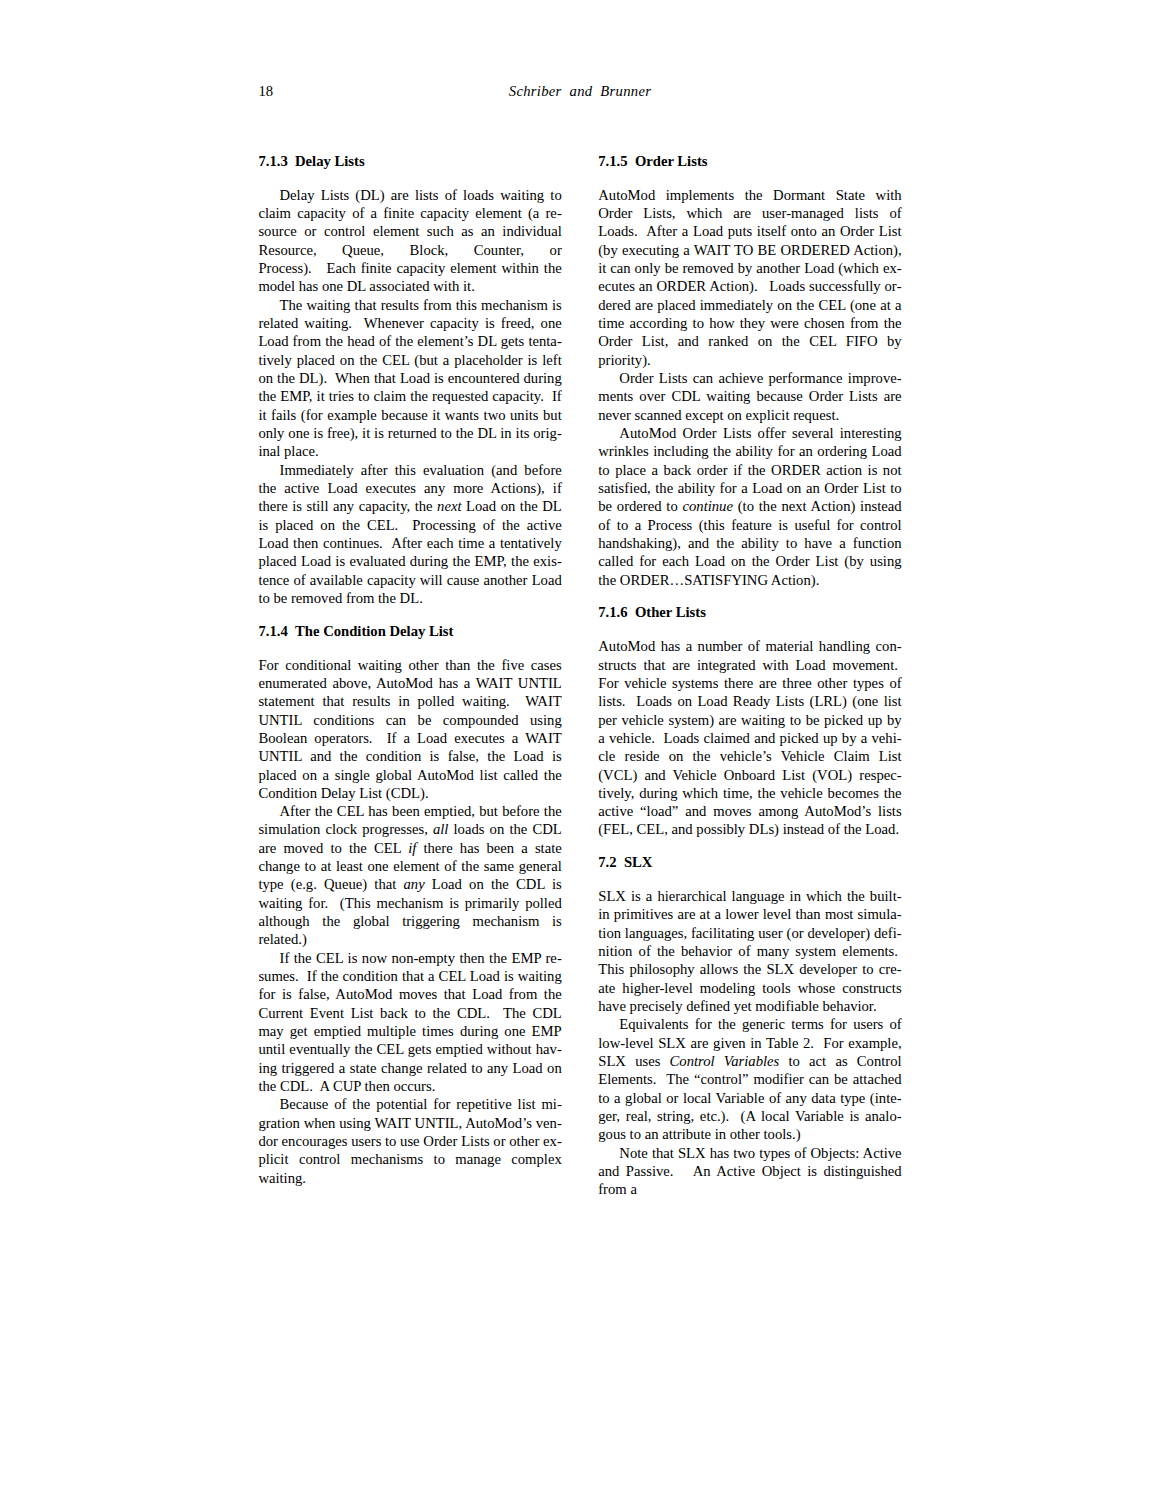18
Schriber and Brunner
7.1.3 Delay Lists
Delay Lists (DL) are lists of loads waiting to claim capacity of a finite capacity element (a resource or control element such as an individual Resource, Queue, Block, Counter, or Process). Each finite capacity element within the model has one DL associated with it.
The waiting that results from this mechanism is related waiting. Whenever capacity is freed, one Load from the head of the element’s DL gets tentatively placed on the CEL (but a placeholder is left on the DL). When that Load is encountered during the EMP, it tries to claim the requested capacity. If it fails (for example because it wants two units but only one is free), it is returned to the DL in its original place.
Immediately after this evaluation (and before the active Load executes any more Actions), if there is still any capacity, the next Load on the DL is placed on the CEL. Processing of the active Load then continues. After each time a tentatively placed Load is evaluated during the EMP, the existence of available capacity will cause another Load to be removed from the DL.
7.1.4 The Condition Delay List
For conditional waiting other than the five cases enumerated above, AutoMod has a WAIT UNTIL statement that results in polled waiting. WAIT UNTIL conditions can be compounded using Boolean operators. If a Load executes a WAIT UNTIL and the condition is false, the Load is placed on a single global AutoMod list called the Condition Delay List (CDL).
After the CEL has been emptied, but before the simulation clock progresses, all loads on the CDL are moved to the CEL if there has been a state change to at least one element of the same general type (e.g. Queue) that any Load on the CDL is waiting for. (This mechanism is primarily polled although the global triggering mechanism is related.)
If the CEL is now non-empty then the EMP resumes. If the condition that a CEL Load is waiting for is false, AutoMod moves that Load from the Current Event List back to the CDL. The CDL may get emptied multiple times during one EMP until eventually the CEL gets emptied without having triggered a state change related to any Load on the CDL. A CUP then occurs.
Because of the potential for repetitive list migration when using WAIT UNTIL, AutoMod’s vendor encourages users to use Order Lists or other explicit control mechanisms to manage complex waiting.
7.1.5 Order Lists
AutoMod implements the Dormant State with Order Lists, which are user-managed lists of Loads. After a Load puts itself onto an Order List (by executing a WAIT TO BE ORDERED Action), it can only be removed by another Load (which executes an ORDER Action). Loads successfully ordered are placed immediately on the CEL (one at a time according to how they were chosen from the Order List, and ranked on the CEL FIFO by priority).
Order Lists can achieve performance improvements over CDL waiting because Order Lists are never scanned except on explicit request.
AutoMod Order Lists offer several interesting wrinkles including the ability for an ordering Load to place a back order if the ORDER action is not satisfied, the ability for a Load on an Order List to be ordered to continue (to the next Action) instead of to a Process (this feature is useful for control handshaking), and the ability to have a function called for each Load on the Order List (by using the ORDER…SATISFYING Action).
7.1.6 Other Lists
AutoMod has a number of material handling constructs that are integrated with Load movement. For vehicle systems there are three other types of lists. Loads on Load Ready Lists (LRL) (one list per vehicle system) are waiting to be picked up by a vehicle. Loads claimed and picked up by a vehicle reside on the vehicle’s Vehicle Claim List (VCL) and Vehicle Onboard List (VOL) respectively, during which time, the vehicle becomes the active “load” and moves among AutoMod’s lists (FEL, CEL, and possibly DLs) instead of the Load.
7.2 SLX
SLX is a hierarchical language in which the built-in primitives are at a lower level than most simulation languages, facilitating user (or developer) definition of the behavior of many system elements. This philosophy allows the SLX developer to create higher-level modeling tools whose constructs have precisely defined yet modifiable behavior.
Equivalents for the generic terms for users of low-level SLX are given in Table 2. For example, SLX uses Control Variables to act as Control Elements. The “control” modifier can be attached to a global or local Variable of any data type (integer, real, string, etc.). (A local Variable is analogous to an attribute in other tools.)
Note that SLX has two types of Objects: Active and Passive. An Active Object is distinguished from a